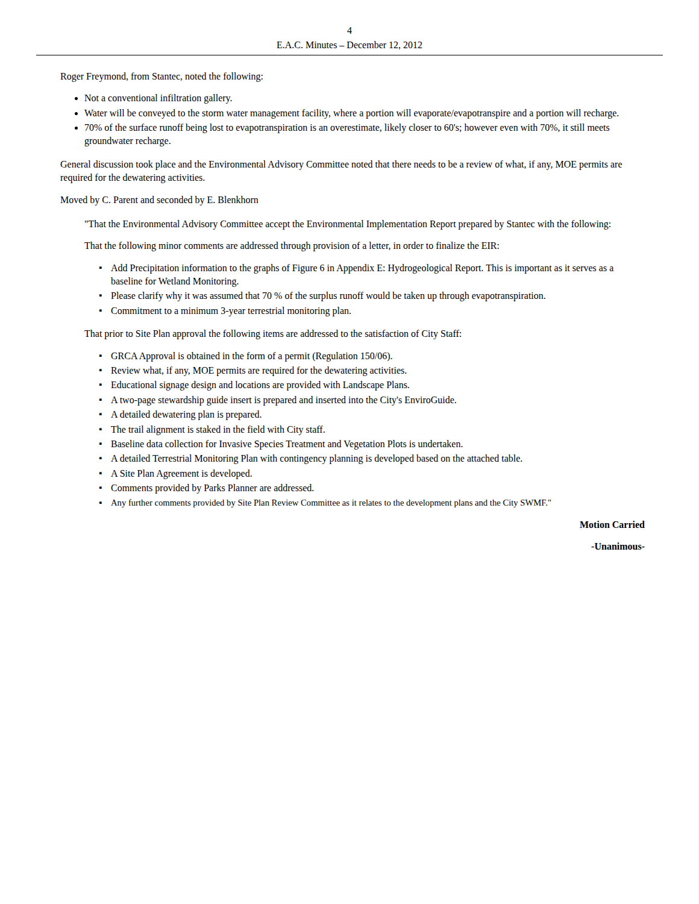4
E.A.C. Minutes – December 12, 2012
Roger Freymond, from Stantec, noted the following:
Not a conventional infiltration gallery.
Water will be conveyed to the storm water management facility, where a portion will evaporate/evapotranspire and a portion will recharge.
70% of the surface runoff being lost to evapotranspiration is an overestimate, likely closer to 60's; however even with 70%, it still meets groundwater recharge.
General discussion took place and the Environmental Advisory Committee noted that there needs to be a review of what, if any, MOE permits are required for the dewatering activities.
Moved by C. Parent and seconded by E. Blenkhorn
"That the Environmental Advisory Committee accept the Environmental Implementation Report prepared by Stantec with the following:
That the following minor comments are addressed through provision of a letter, in order to finalize the EIR:
Add Precipitation information to the graphs of Figure 6 in Appendix E: Hydrogeological Report. This is important as it serves as a baseline for Wetland Monitoring.
Please clarify why it was assumed that 70 % of the surplus runoff would be taken up through evapotranspiration.
Commitment to a minimum 3-year terrestrial monitoring plan.
That prior to Site Plan approval the following items are addressed to the satisfaction of City Staff:
GRCA Approval is obtained in the form of a permit (Regulation 150/06).
Review what, if any, MOE permits are required for the dewatering activities.
Educational signage design and locations are provided with Landscape Plans.
A two-page stewardship guide insert is prepared and inserted into the City's EnviroGuide.
A detailed dewatering plan is prepared.
The trail alignment is staked in the field with City staff.
Baseline data collection for Invasive Species Treatment and Vegetation Plots is undertaken.
A detailed Terrestrial Monitoring Plan with contingency planning is developed based on the attached table.
A Site Plan Agreement is developed.
Comments provided by Parks Planner are addressed.
Any further comments provided by Site Plan Review Committee as it relates to the development plans and the City SWMF."
Motion Carried
-Unanimous-